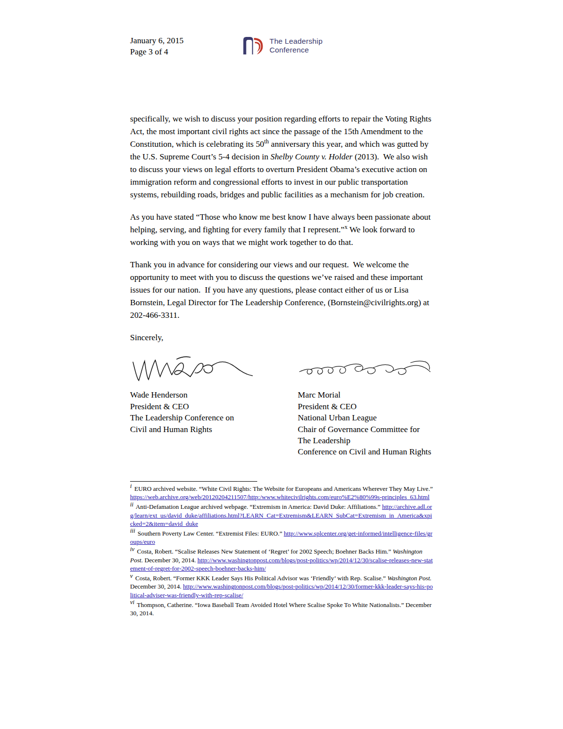January 6, 2015
Page 3 of 4
The Leadership Conference
specifically, we wish to discuss your position regarding efforts to repair the Voting Rights Act, the most important civil rights act since the passage of the 15th Amendment to the Constitution, which is celebrating its 50th anniversary this year, and which was gutted by the U.S. Supreme Court’s 5-4 decision in Shelby County v. Holder (2013). We also wish to discuss your views on legal efforts to overturn President Obama’s executive action on immigration reform and congressional efforts to invest in our public transportation systems, rebuilding roads, bridges and public facilities as a mechanism for job creation.
As you have stated “Those who know me best know I have always been passionate about helping, serving, and fighting for every family that I represent.”x We look forward to working with you on ways that we might work together to do that.
Thank you in advance for considering our views and our request. We welcome the opportunity to meet with you to discuss the questions we’ve raised and these important issues for our nation. If you have any questions, please contact either of us or Lisa Bornstein, Legal Director for The Leadership Conference, (Bornstein@civilrights.org) at 202-466-3311.
Sincerely,
Wade Henderson
President & CEO
The Leadership Conference on
Civil and Human Rights
Marc Morial
President & CEO
National Urban League
Chair of Governance Committee for The Leadership
Conference on Civil and Human Rights
i EURO archived website. “White Civil Rights: The Website for Europeans and Americans Wherever They May Live.” https://web.archive.org/web/20120204211507/http:/www.whitecivilrights.com/euro%E2%80%99s-principles_63.html
ii Anti-Defamation League archived webpage. “Extremism in America: David Duke: Affiliations.” http://archive.adl.org/learn/ext_us/david_duke/affiliations.html?LEARN_Cat=Extremism&LEARN_SubCat=Extremism_in_America&xpicked=2&item=david_duke
iii Southern Poverty Law Center. “Extremist Files: EURO.” http://www.splcenter.org/get-informed/intelligence-files/groups/euro
iv Costa, Robert. “Scalise Releases New Statement of ‘Regret’ for 2002 Speech; Boehner Backs Him.” Washington Post. December 30, 2014. http://www.washingtonpost.com/blogs/post-politics/wp/2014/12/30/scalise-releases-new-statement-of-regret-for-2002-speech-boehner-backs-him/
v Costa, Robert. “Former KKK Leader Says His Political Advisor was ‘Friendly’ with Rep. Scalise.” Washington Post. December 30, 2014. http://www.washingtonpost.com/blogs/post-politics/wp/2014/12/30/former-kkk-leader-says-his-political-adviser-was-friendly-with-rep-scalise/
vi Thompson, Catherine. “Iowa Baseball Team Avoided Hotel Where Scalise Spoke To White Nationalists.” December 30, 2014.